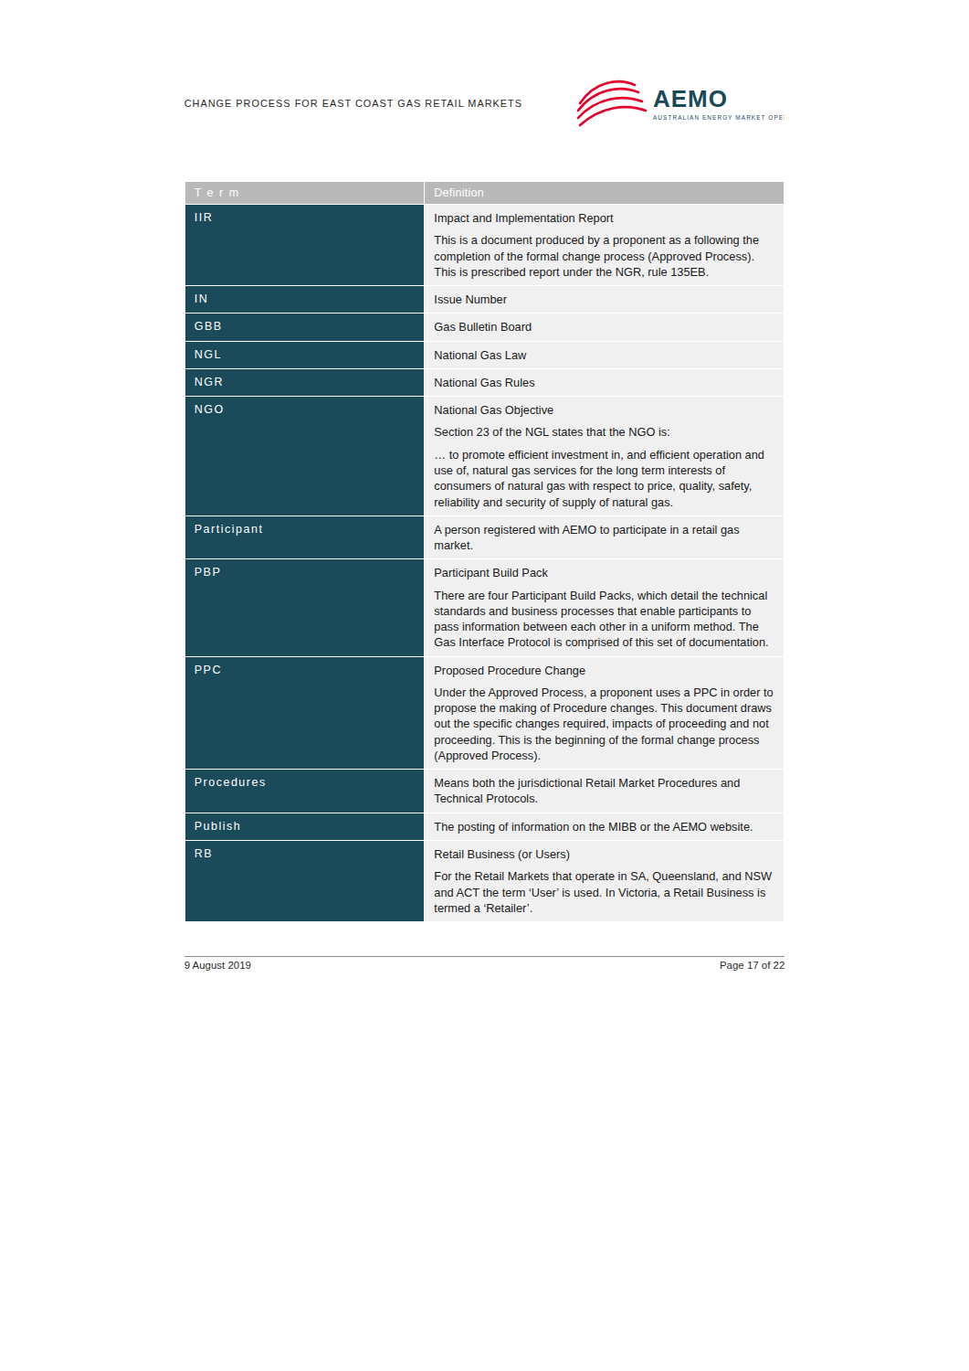Change Process for East Coast Gas Retail Markets
AEMO AUSTRALIAN ENERGY MARKET OPERATOR
| T e r m | Definition |
| --- | --- |
| IIR | Impact and Implementation Report This is a document produced by a proponent as a following the completion of the formal change process (Approved Process). This is prescribed report under the NGR, rule 135EB. |
| IN | Issue Number |
| GBB | Gas Bulletin Board |
| NGL | National Gas Law |
| NGR | National Gas Rules |
| NGO | National Gas Objective Section 23 of the NGL states that the NGO is: … to promote efficient investment in, and efficient operation and use of, natural gas services for the long term interests of consumers of natural gas with respect to price, quality, safety, reliability and security of supply of natural gas. |
| Participant | A person registered with AEMO to participate in a retail gas market. |
| PBP | Participant Build Pack There are four Participant Build Packs, which detail the technical standards and business processes that enable participants to pass information between each other in a uniform method. The Gas Interface Protocol is comprised of this set of documentation. |
| PPC | Proposed Procedure Change Under the Approved Process, a proponent uses a PPC in order to propose the making of Procedure changes. This document draws out the specific changes required, impacts of proceeding and not proceeding. This is the beginning of the formal change process (Approved Process). |
| Procedures | Means both the jurisdictional Retail Market Procedures and Technical Protocols. |
| Publish | The posting of information on the MIBB or the AEMO website. |
| RB | Retail Business (or Users) For the Retail Markets that operate in SA, Queensland, and NSW and ACT the term ‘User’ is used. In Victoria, a Retail Business is termed a ‘Retailer’. |
9 August 2019 Page 17 of 22